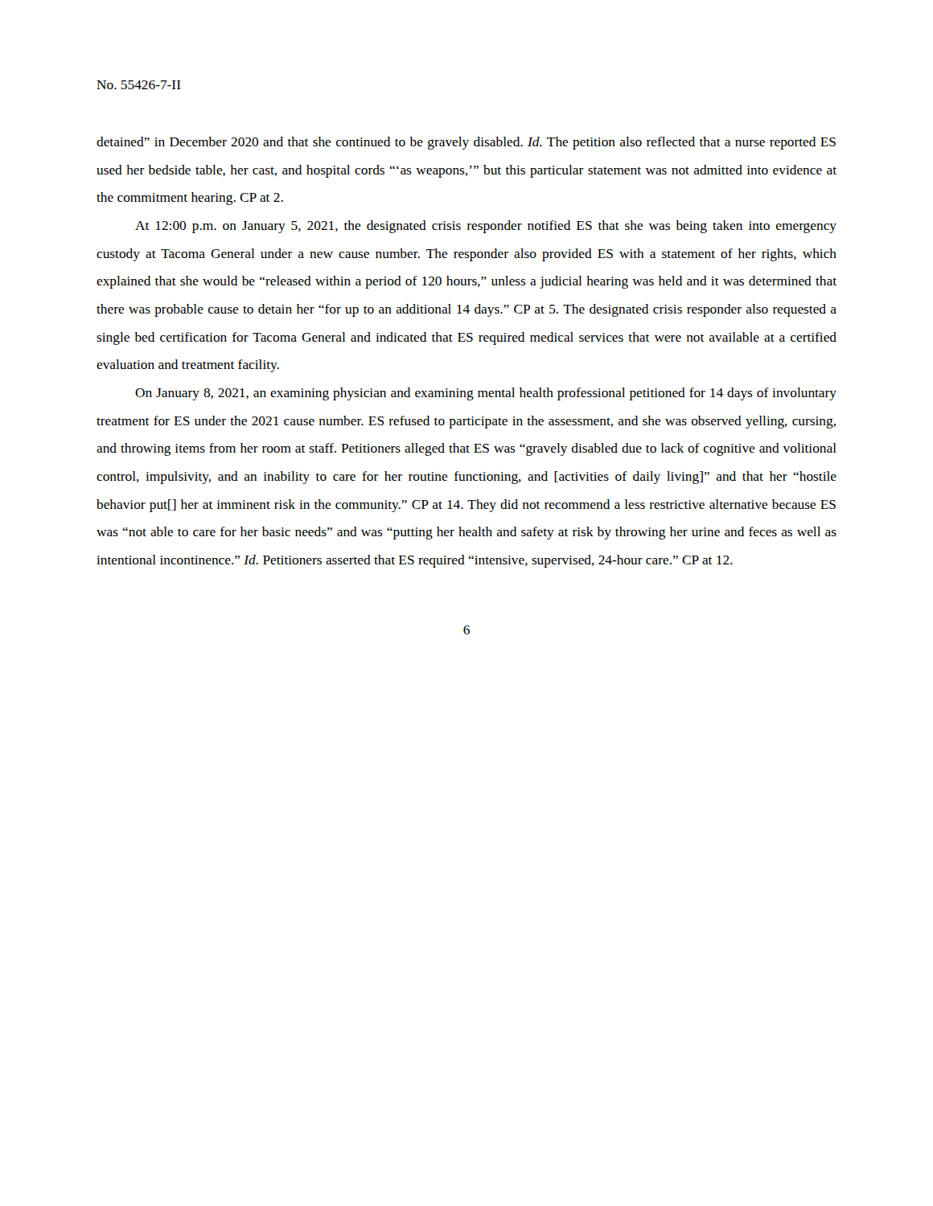No. 55426-7-II
detained” in December 2020 and that she continued to be gravely disabled. Id. The petition also reflected that a nurse reported ES used her bedside table, her cast, and hospital cords “‘as weapons,’” but this particular statement was not admitted into evidence at the commitment hearing. CP at 2.
At 12:00 p.m. on January 5, 2021, the designated crisis responder notified ES that she was being taken into emergency custody at Tacoma General under a new cause number. The responder also provided ES with a statement of her rights, which explained that she would be “released within a period of 120 hours,” unless a judicial hearing was held and it was determined that there was probable cause to detain her “for up to an additional 14 days.” CP at 5. The designated crisis responder also requested a single bed certification for Tacoma General and indicated that ES required medical services that were not available at a certified evaluation and treatment facility.
On January 8, 2021, an examining physician and examining mental health professional petitioned for 14 days of involuntary treatment for ES under the 2021 cause number. ES refused to participate in the assessment, and she was observed yelling, cursing, and throwing items from her room at staff. Petitioners alleged that ES was “gravely disabled due to lack of cognitive and volitional control, impulsivity, and an inability to care for her routine functioning, and [activities of daily living]” and that her “hostile behavior put[] her at imminent risk in the community.” CP at 14. They did not recommend a less restrictive alternative because ES was “not able to care for her basic needs” and was “putting her health and safety at risk by throwing her urine and feces as well as intentional incontinence.” Id. Petitioners asserted that ES required “intensive, supervised, 24-hour care.” CP at 12.
6